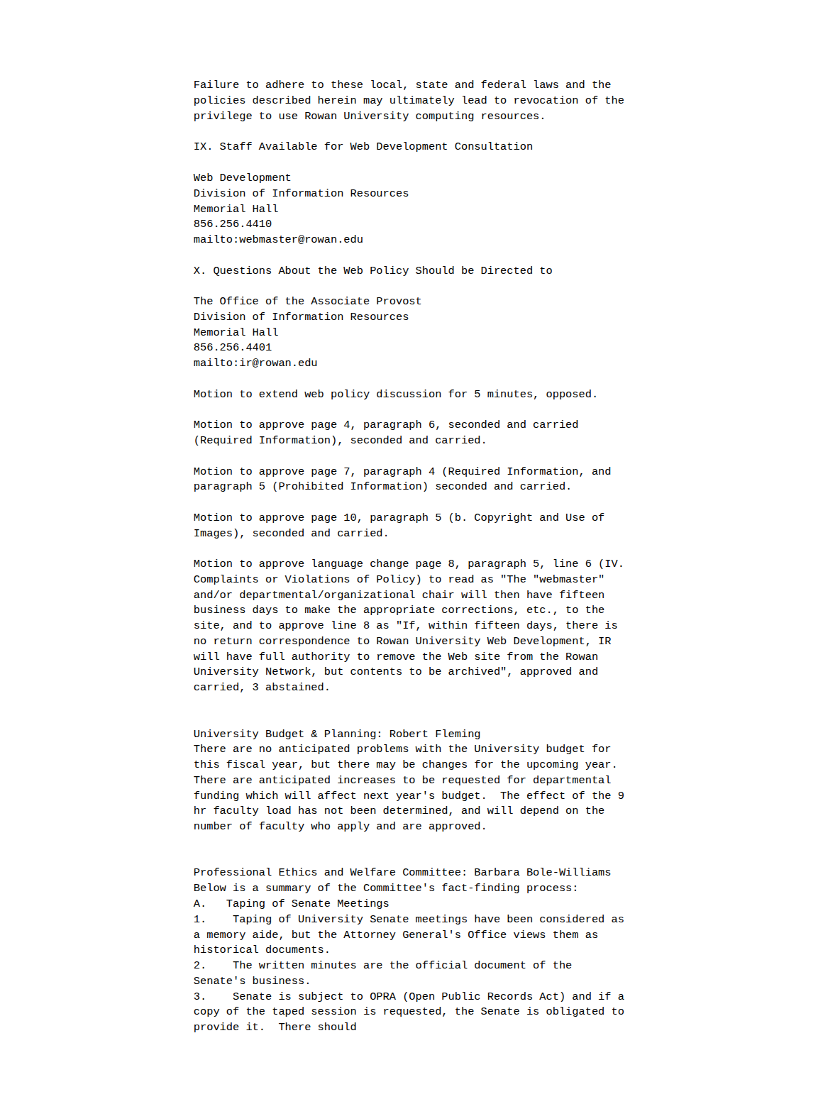Failure to adhere to these local, state and federal laws and the policies described herein may ultimately lead to revocation of the privilege to use Rowan University computing resources.
IX. Staff Available for Web Development Consultation
Web Development Division of Information Resources Memorial Hall 856.256.4410 mailto:webmaster@rowan.edu
X. Questions About the Web Policy Should be Directed to
The Office of the Associate Provost Division of Information Resources Memorial Hall 856.256.4401 mailto:ir@rowan.edu
Motion to extend web policy discussion for 5 minutes, opposed.
Motion to approve page 4, paragraph 6, seconded and carried (Required Information), seconded and carried.
Motion to approve page 7, paragraph 4 (Required Information, and paragraph 5 (Prohibited Information) seconded and carried.
Motion to approve page 10, paragraph 5 (b. Copyright and Use of Images), seconded and carried.
Motion to approve language change page 8, paragraph 5, line 6 (IV. Complaints or Violations of Policy) to read as "The "webmaster" and/or departmental/organizational chair will then have fifteen business days to make the appropriate corrections, etc., to the site, and to approve line 8 as "If, within fifteen days, there is no return correspondence to Rowan University Web Development, IR will have full authority to remove the Web site from the Rowan University Network, but contents to be archived", approved and carried, 3 abstained.
University Budget & Planning: Robert Fleming There are no anticipated problems with the University budget for this fiscal year, but there may be changes for the upcoming year. There are anticipated increases to be requested for departmental funding which will affect next year's budget. The effect of the 9 hr faculty load has not been determined, and will depend on the number of faculty who apply and are approved.
Professional Ethics and Welfare Committee: Barbara Bole-Williams Below is a summary of the Committee's fact-finding process: A. Taping of Senate Meetings 1. Taping of University Senate meetings have been considered as a memory aide, but the Attorney General's Office views them as historical documents. 2. The written minutes are the official document of the Senate's business. 3. Senate is subject to OPRA (Open Public Records Act) and if a copy of the taped session is requested, the Senate is obligated to provide it. There should